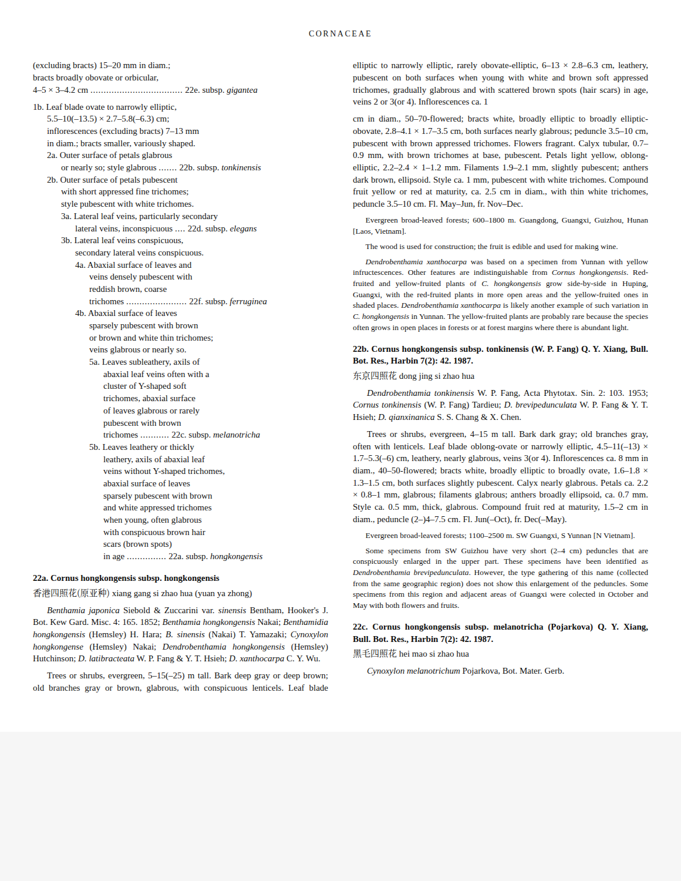CORNACEAE
(excluding bracts) 15–20 mm in diam.;
bracts broadly obovate or orbicular,
4–5 × 3–4.2 cm ................................... 22e. subsp. gigantea
1b. Leaf blade ovate to narrowly elliptic,
5.5–10(–13.5) × 2.7–5.8(–6.3) cm;
inflorescences (excluding bracts) 7–13 mm
in diam.; bracts smaller, variously shaped.
2a. Outer surface of petals glabrous
or nearly so; style glabrous ....... 22b. subsp. tonkinensis
2b. Outer surface of petals pubescent
with short appressed fine trichomes;
style pubescent with white trichomes.
3a. Lateral leaf veins, particularly secondary
lateral veins, inconspicuous .... 22d. subsp. elegans
3b. Lateral leaf veins conspicuous,
secondary lateral veins conspicuous.
4a. Abaxial surface of leaves and
veins densely pubescent with
reddish brown, coarse
trichomes ....................... 22f. subsp. ferruginea
4b. Abaxial surface of leaves
sparsely pubescent with brown
or brown and white thin trichomes;
veins glabrous or nearly so.
5a. Leaves subleathery, axils of
abaxial leaf veins often with a
cluster of Y-shaped soft
trichomes, abaxial surface
of leaves glabrous or rarely
pubescent with brown
trichomes ........... 22c. subsp. melanotricha
5b. Leaves leathery or thickly
leathery, axils of abaxial leaf
veins without Y-shaped trichomes,
abaxial surface of leaves
sparsely pubescent with brown
and white appressed trichomes
when young, often glabrous
with conspicuous brown hair
scars (brown spots)
in age ............... 22a. subsp. hongkongensis
22a. Cornus hongkongensis subsp. hongkongensis
香港四照花(原亚种) xiang gang si zhao hua (yuan ya zhong)
Benthamia japonica Siebold & Zuccarini var. sinensis Bentham, Hooker's J. Bot. Kew Gard. Misc. 4: 165. 1852; Benthamia hongkongensis Nakai; Benthamidia hongkongensis (Hemsley) H. Hara; B. sinensis (Nakai) T. Yamazaki; Cynoxylon hongkongense (Hemsley) Nakai; Dendrobenthamia hongkongensis (Hemsley) Hutchinson; D. latibracteata W. P. Fang & Y. T. Hsieh; D. xanthocarpa C. Y. Wu.
Trees or shrubs, evergreen, 5–15(–25) m tall. Bark deep gray or deep brown; old branches gray or brown, glabrous, with conspicuous lenticels. Leaf blade elliptic to narrowly elliptic, rarely obovate-elliptic, 6–13 × 2.8–6.3 cm, leathery, pubescent on both surfaces when young with white and brown soft appressed trichomes, gradually glabrous and with scattered brown spots (hair scars) in age, veins 2 or 3(or 4). Inflorescences ca. 1
cm in diam., 50–70-flowered; bracts white, broadly elliptic to broadly elliptic-obovate, 2.8–4.1 × 1.7–3.5 cm, both surfaces nearly glabrous; peduncle 3.5–10 cm, pubescent with brown appressed trichomes. Flowers fragrant. Calyx tubular, 0.7–0.9 mm, with brown trichomes at base, pubescent. Petals light yellow, oblong-elliptic, 2.2–2.4 × 1–1.2 mm. Filaments 1.9–2.1 mm, slightly pubescent; anthers dark brown, ellipsoid. Style ca. 1 mm, pubescent with white trichomes. Compound fruit yellow or red at maturity, ca. 2.5 cm in diam., with thin white trichomes, peduncle 3.5–10 cm. Fl. May–Jun, fr. Nov–Dec.
Evergreen broad-leaved forests; 600–1800 m. Guangdong, Guangxi, Guizhou, Hunan [Laos, Vietnam].
The wood is used for construction; the fruit is edible and used for making wine.
Dendrobenthamia xanthocarpa was based on a specimen from Yunnan with yellow infructescences. Other features are indistinguishable from Cornus hongkongensis. Red-fruited and yellow-fruited plants of C. hongkongensis grow side-by-side in Huping, Guangxi, with the red-fruited plants in more open areas and the yellow-fruited ones in shaded places. Dendrobenthamia xanthocarpa is likely another example of such variation in C. hongkongensis in Yunnan. The yellow-fruited plants are probably rare because the species often grows in open places in forests or at forest margins where there is abundant light.
22b. Cornus hongkongensis subsp. tonkinensis (W. P. Fang) Q. Y. Xiang, Bull. Bot. Res., Harbin 7(2): 42. 1987.
东京四照花 dong jing si zhao hua
Dendrobenthamia tonkinensis W. P. Fang, Acta Phytotax. Sin. 2: 103. 1953; Cornus tonkinensis (W. P. Fang) Tardieu; D. brevipedunculata W. P. Fang & Y. T. Hsieh; D. qianxinanica S. S. Chang & X. Chen.
Trees or shrubs, evergreen, 4–15 m tall. Bark dark gray; old branches gray, often with lenticels. Leaf blade oblong-ovate or narrowly elliptic, 4.5–11(–13) × 1.7–5.3(–6) cm, leathery, nearly glabrous, veins 3(or 4). Inflorescences ca. 8 mm in diam., 40–50-flowered; bracts white, broadly elliptic to broadly ovate, 1.6–1.8 × 1.3–1.5 cm, both surfaces slightly pubescent. Calyx nearly glabrous. Petals ca. 2.2 × 0.8–1 mm, glabrous; filaments glabrous; anthers broadly ellipsoid, ca. 0.7 mm. Style ca. 0.5 mm, thick, glabrous. Compound fruit red at maturity, 1.5–2 cm in diam., peduncle (2–)4–7.5 cm. Fl. Jun(–Oct), fr. Dec(–May).
Evergreen broad-leaved forests; 1100–2500 m. SW Guangxi, S Yunnan [N Vietnam].
Some specimens from SW Guizhou have very short (2–4 cm) peduncles that are conspicuously enlarged in the upper part. These specimens have been identified as Dendrobenthamia brevipedunculata. However, the type gathering of this name (collected from the same geographic region) does not show this enlargement of the peduncles. Some specimens from this region and adjacent areas of Guangxi were colected in October and May with both flowers and fruits.
22c. Cornus hongkongensis subsp. melanotricha (Pojarkova) Q. Y. Xiang, Bull. Bot. Res., Harbin 7(2): 42. 1987.
黑毛四照花 hei mao si zhao hua
Cynoxylon melanotrichum Pojarkova, Bot. Mater. Gerb.